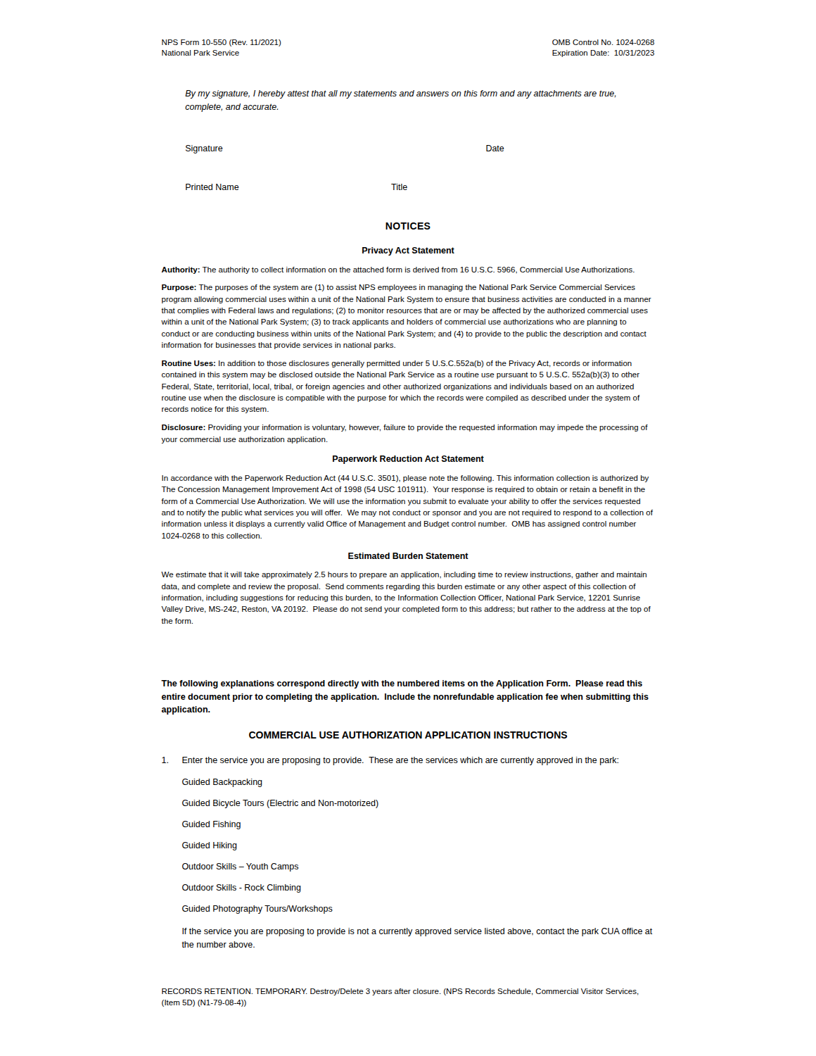NPS Form 10-550 (Rev. 11/2021)
National Park Service
OMB Control No. 1024-0268
Expiration Date: 10/31/2023
By my signature, I hereby attest that all my statements and answers on this form and any attachments are true, complete, and accurate.
Signature
Date
Printed Name
Title
NOTICES
Privacy Act Statement
Authority: The authority to collect information on the attached form is derived from 16 U.S.C. 5966, Commercial Use Authorizations.
Purpose: The purposes of the system are (1) to assist NPS employees in managing the National Park Service Commercial Services program allowing commercial uses within a unit of the National Park System to ensure that business activities are conducted in a manner that complies with Federal laws and regulations; (2) to monitor resources that are or may be affected by the authorized commercial uses within a unit of the National Park System; (3) to track applicants and holders of commercial use authorizations who are planning to conduct or are conducting business within units of the National Park System; and (4) to provide to the public the description and contact information for businesses that provide services in national parks.
Routine Uses: In addition to those disclosures generally permitted under 5 U.S.C.552a(b) of the Privacy Act, records or information contained in this system may be disclosed outside the National Park Service as a routine use pursuant to 5 U.S.C. 552a(b)(3) to other Federal, State, territorial, local, tribal, or foreign agencies and other authorized organizations and individuals based on an authorized routine use when the disclosure is compatible with the purpose for which the records were compiled as described under the system of records notice for this system.
Disclosure: Providing your information is voluntary, however, failure to provide the requested information may impede the processing of your commercial use authorization application.
Paperwork Reduction Act Statement
In accordance with the Paperwork Reduction Act (44 U.S.C. 3501), please note the following. This information collection is authorized by The Concession Management Improvement Act of 1998 (54 USC 101911). Your response is required to obtain or retain a benefit in the form of a Commercial Use Authorization. We will use the information you submit to evaluate your ability to offer the services requested and to notify the public what services you will offer. We may not conduct or sponsor and you are not required to respond to a collection of information unless it displays a currently valid Office of Management and Budget control number. OMB has assigned control number 1024-0268 to this collection.
Estimated Burden Statement
We estimate that it will take approximately 2.5 hours to prepare an application, including time to review instructions, gather and maintain data, and complete and review the proposal. Send comments regarding this burden estimate or any other aspect of this collection of information, including suggestions for reducing this burden, to the Information Collection Officer, National Park Service, 12201 Sunrise Valley Drive, MS-242, Reston, VA 20192. Please do not send your completed form to this address; but rather to the address at the top of the form.
The following explanations correspond directly with the numbered items on the Application Form. Please read this entire document prior to completing the application. Include the nonrefundable application fee when submitting this application.
COMMERCIAL USE AUTHORIZATION APPLICATION INSTRUCTIONS
1.
Enter the service you are proposing to provide. These are the services which are currently approved in the park:
Guided Backpacking
Guided Bicycle Tours (Electric and Non-motorized)
Guided Fishing
Guided Hiking
Outdoor Skills – Youth Camps
Outdoor Skills - Rock Climbing
Guided Photography Tours/Workshops
If the service you are proposing to provide is not a currently approved service listed above, contact the park CUA office at the number above.
RECORDS RETENTION. TEMPORARY. Destroy/Delete 3 years after closure. (NPS Records Schedule, Commercial Visitor Services,
(Item 5D) (N1-79-08-4))